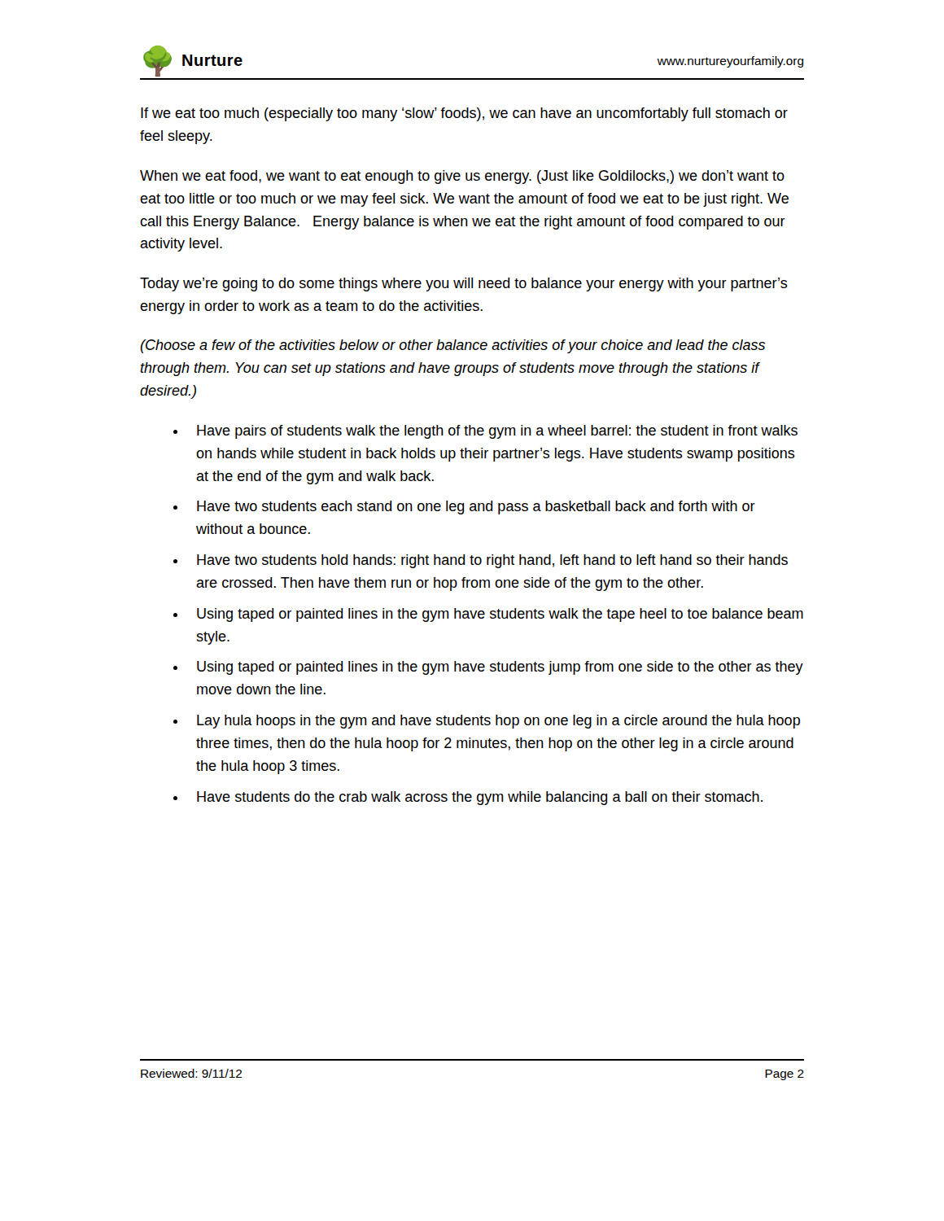🌳 Nurture
www.nurtureyourfamily.org
If we eat too much (especially too many ‘slow’ foods), we can have an uncomfortably full stomach or feel sleepy.
When we eat food, we want to eat enough to give us energy. (Just like Goldilocks,) we don’t want to eat too little or too much or we may feel sick. We want the amount of food we eat to be just right. We call this Energy Balance. Energy balance is when we eat the right amount of food compared to our activity level.
Today we’re going to do some things where you will need to balance your energy with your partner’s energy in order to work as a team to do the activities.
(Choose a few of the activities below or other balance activities of your choice and lead the class through them. You can set up stations and have groups of students move through the stations if desired.)
Have pairs of students walk the length of the gym in a wheel barrel: the student in front walks on hands while student in back holds up their partner’s legs. Have students swamp positions at the end of the gym and walk back.
Have two students each stand on one leg and pass a basketball back and forth with or without a bounce.
Have two students hold hands: right hand to right hand, left hand to left hand so their hands are crossed. Then have them run or hop from one side of the gym to the other.
Using taped or painted lines in the gym have students walk the tape heel to toe balance beam style.
Using taped or painted lines in the gym have students jump from one side to the other as they move down the line.
Lay hula hoops in the gym and have students hop on one leg in a circle around the hula hoop three times, then do the hula hoop for 2 minutes, then hop on the other leg in a circle around the hula hoop 3 times.
Have students do the crab walk across the gym while balancing a ball on their stomach.
Reviewed: 9/11/12
Page 2